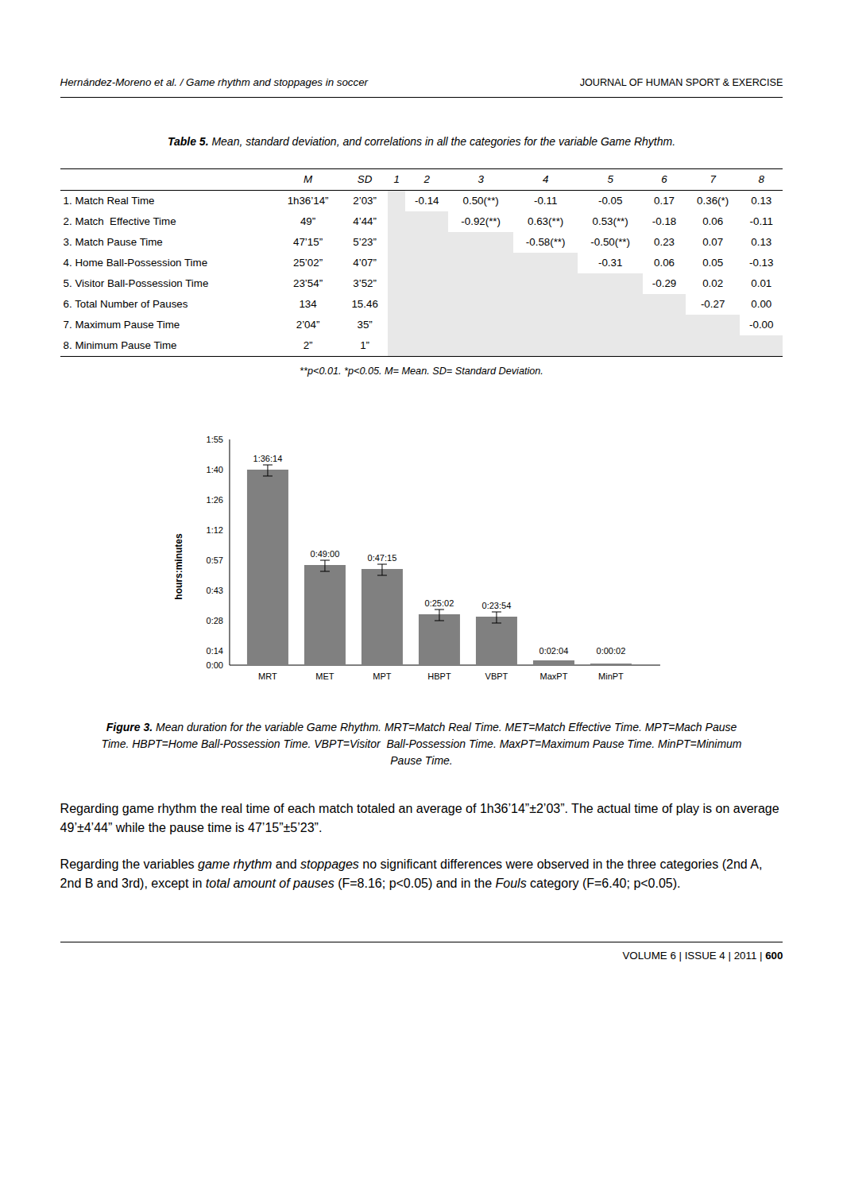Hernández-Moreno et al. / Game rhythm and stoppages in soccer
JOURNAL OF HUMAN SPORT & EXERCISE
Table 5. Mean, standard deviation, and correlations in all the categories for the variable Game Rhythm.
| | M | SD | 1 | 2 | 3 | 4 | 5 | 6 | 7 | 8 |
| --- | --- | --- | --- | --- | --- | --- | --- | --- | --- | --- |
| 1. Match Real Time | 1h36’14” | 2’03” | | -0.14 | 0.50(**) | -0.11 | -0.05 | 0.17 | 0.36(*) | 0.13 |
| 2. Match Effective Time | 49” | 4’44” | | | -0.92(**) | 0.63(**) | 0.53(**) | -0.18 | 0.06 | -0.11 |
| 3. Match Pause Time | 47’15” | 5’23” | | | | -0.58(**) | -0.50(**) | 0.23 | 0.07 | 0.13 |
| 4. Home Ball-Possession Time | 25’02” | 4’07” | | | | | -0.31 | 0.06 | 0.05 | -0.13 |
| 5. Visitor Ball-Possession Time | 23’54” | 3’52” | | | | | | -0.29 | 0.02 | 0.01 |
| 6. Total Number of Pauses | 134 | 15.46 | | | | | | | -0.27 | 0.00 |
| 7. Maximum Pause Time | 2’04” | 35” | | | | | | | | -0.00 |
| 8. Minimum Pause Time | 2” | 1” | | | | | | | | |
**p<0.01. *p<0.05. M= Mean. SD= Standard Deviation.
hours:minutes 1:55 1:40 1:26 1:12 0:57 0:43 0:28 0:14 0:00 1:36:14 0:49:00 0:47:15 0:25:02 0:23:54 0:02:04 0:00:02 MRT MET MPT HBPT VBPT MaxPT MinPT
Figure 3. Mean duration for the variable Game Rhythm. MRT=Match Real Time. MET=Match Effective Time. MPT=Mach Pause Time. HBPT=Home Ball-Possession Time. VBPT=Visitor Ball-Possession Time. MaxPT=Maximum Pause Time. MinPT=Minimum Pause Time.
Regarding game rhythm the real time of each match totaled an average of 1h36’14”±2’03”. The actual time of play is on average 49’±4’44” while the pause time is 47’15”±5’23”.
Regarding the variables game rhythm and stoppages no significant differences were observed in the three categories (2nd A, 2nd B and 3rd), except in total amount of pauses (F=8.16; p<0.05) and in the Fouls category (F=6.40; p<0.05).
VOLUME 6 | ISSUE 4 | 2011 | 600